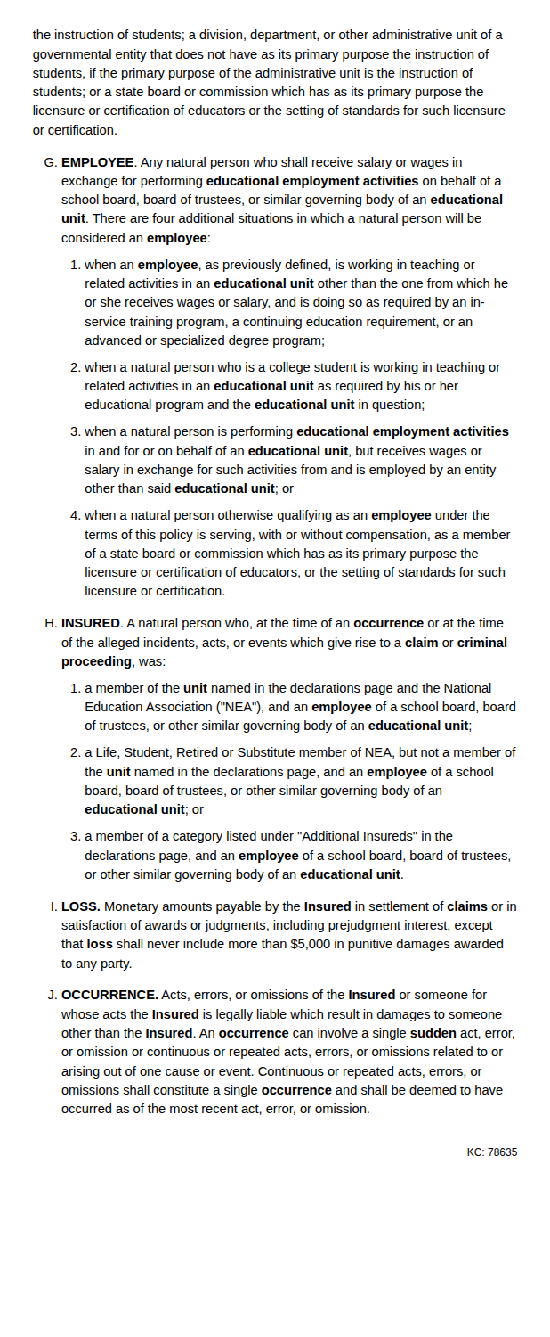the instruction of students; a division, department, or other administrative unit of a governmental entity that does not have as its primary purpose the instruction of students, if the primary purpose of the administrative unit is the instruction of students; or a state board or commission which has as its primary purpose the licensure or certification of educators or the setting of standards for such licensure or certification.
EMPLOYEE. Any natural person who shall receive salary or wages in exchange for performing educational employment activities on behalf of a school board, board of trustees, or similar governing body of an educational unit. There are four additional situations in which a natural person will be considered an employee:
when an employee, as previously defined, is working in teaching or related activities in an educational unit other than the one from which he or she receives wages or salary, and is doing so as required by an in-service training program, a continuing education requirement, or an advanced or specialized degree program;
when a natural person who is a college student is working in teaching or related activities in an educational unit as required by his or her educational program and the educational unit in question;
when a natural person is performing educational employment activities in and for or on behalf of an educational unit, but receives wages or salary in exchange for such activities from and is employed by an entity other than said educational unit; or
when a natural person otherwise qualifying as an employee under the terms of this policy is serving, with or without compensation, as a member of a state board or commission which has as its primary purpose the licensure or certification of educators, or the setting of standards for such licensure or certification.
INSURED. A natural person who, at the time of an occurrence or at the time of the alleged incidents, acts, or events which give rise to a claim or criminal proceeding, was:
a member of the unit named in the declarations page and the National Education Association ("NEA"), and an employee of a school board, board of trustees, or other similar governing body of an educational unit;
a Life, Student, Retired or Substitute member of NEA, but not a member of the unit named in the declarations page, and an employee of a school board, board of trustees, or other similar governing body of an educational unit; or
a member of a category listed under "Additional Insureds" in the declarations page, and an employee of a school board, board of trustees, or other similar governing body of an educational unit.
LOSS. Monetary amounts payable by the Insured in settlement of claims or in satisfaction of awards or judgments, including prejudgment interest, except that loss shall never include more than $5,000 in punitive damages awarded to any party.
OCCURRENCE. Acts, errors, or omissions of the Insured or someone for whose acts the Insured is legally liable which result in damages to someone other than the Insured. An occurrence can involve a single sudden act, error, or omission or continuous or repeated acts, errors, or omissions related to or arising out of one cause or event. Continuous or repeated acts, errors, or omissions shall constitute a single occurrence and shall be deemed to have occurred as of the most recent act, error, or omission.
KC: 78635